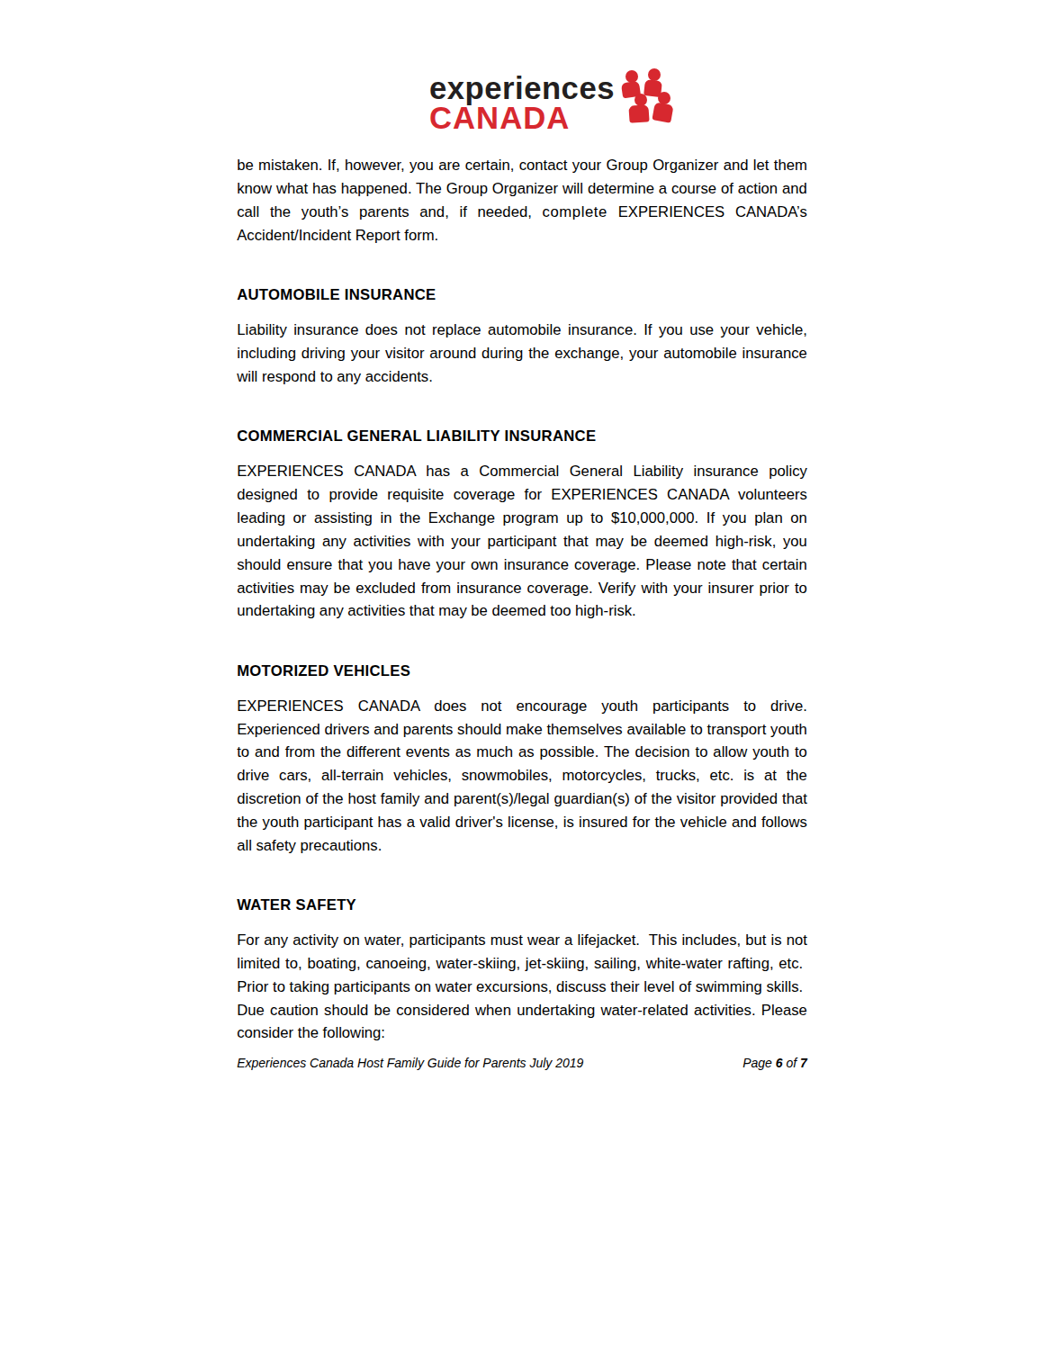experiences CANADA
be mistaken. If, however, you are certain, contact your Group Organizer and let them know what has happened. The Group Organizer will determine a course of action and call the youth’s parents and, if needed, complete EXPERIENCES CANADA’s Accident/Incident Report form.
Automobile Insurance
Liability insurance does not replace automobile insurance. If you use your vehicle, including driving your visitor around during the exchange, your automobile insurance will respond to any accidents.
Commercial General Liability Insurance
EXPERIENCES CANADA has a Commercial General Liability insurance policy designed to provide requisite coverage for EXPERIENCES CANADA volunteers leading or assisting in the Exchange program up to $10,000,000. If you plan on undertaking any activities with your participant that may be deemed high-risk, you should ensure that you have your own insurance coverage. Please note that certain activities may be excluded from insurance coverage. Verify with your insurer prior to undertaking any activities that may be deemed too high-risk.
Motorized Vehicles
EXPERIENCES CANADA does not encourage youth participants to drive. Experienced drivers and parents should make themselves available to transport youth to and from the different events as much as possible. The decision to allow youth to drive cars, all-terrain vehicles, snowmobiles, motorcycles, trucks, etc. is at the discretion of the host family and parent(s)/legal guardian(s) of the visitor provided that the youth participant has a valid driver's license, is insured for the vehicle and follows all safety precautions.
Water Safety
For any activity on water, participants must wear a lifejacket. This includes, but is not limited to, boating, canoeing, water-skiing, jet-skiing, sailing, white-water rafting, etc. Prior to taking participants on water excursions, discuss their level of swimming skills. Due caution should be considered when undertaking water-related activities. Please consider the following:
Experiences Canada Host Family Guide for Parents July 2019 Page 6 of 7